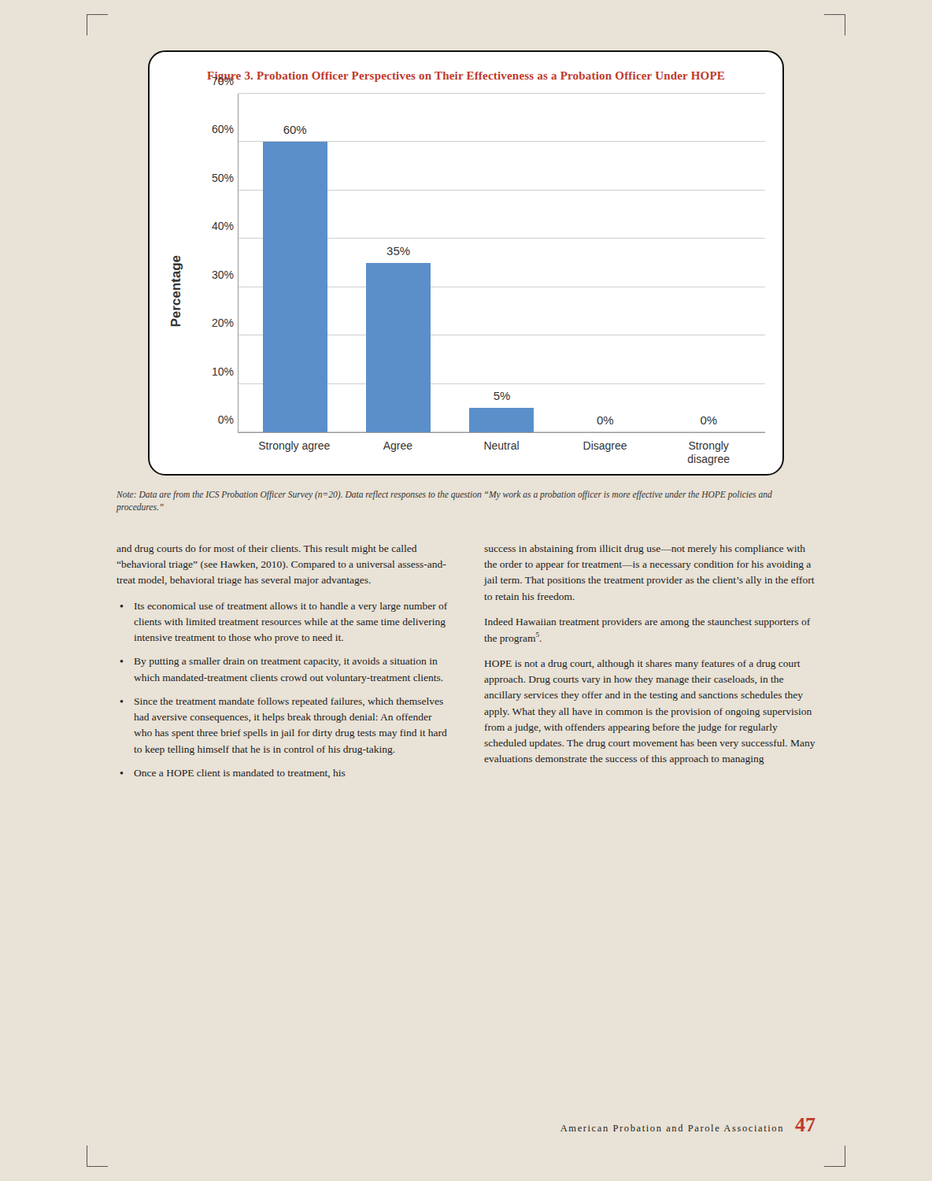Figure 3. Probation Officer Perspectives on Their Effectiveness as a Probation Officer Under HOPE
Percentage
0%
10%
20%
30%
40%
50%
60%
70%
60%
35%
5%
0%
0%
Strongly agree
Agree
Neutral
Disagree
Strongly
disagree
Note: Data are from the ICS Probation Officer Survey (n=20). Data reflect responses to the question “My work as a probation officer is more effective under the HOPE policies and procedures.”
and drug courts do for most of their clients. This result might be called “behavioral triage” (see Hawken, 2010). Compared to a universal assess-and-treat model, behavioral triage has several major advantages.
Its economical use of treatment allows it to handle a very large number of clients with limited treatment resources while at the same time delivering intensive treatment to those who prove to need it.
By putting a smaller drain on treatment capacity, it avoids a situation in which mandated-treatment clients crowd out voluntary-treatment clients.
Since the treatment mandate follows repeated failures, which themselves had aversive consequences, it helps break through denial: An offender who has spent three brief spells in jail for dirty drug tests may find it hard to keep telling himself that he is in control of his drug-taking.
Once a HOPE client is mandated to treatment, his
success in abstaining from illicit drug use—not merely his compliance with the order to appear for treatment—is a necessary condition for his avoiding a jail term. That positions the treatment provider as the client’s ally in the effort to retain his freedom.
Indeed Hawaiian treatment providers are among the staunchest supporters of the program5.
HOPE is not a drug court, although it shares many features of a drug court approach. Drug courts vary in how they manage their caseloads, in the ancillary services they offer and in the testing and sanctions schedules they apply. What they all have in common is the provision of ongoing supervision from a judge, with offenders appearing before the judge for regularly scheduled updates. The drug court movement has been very successful. Many evaluations demonstrate the success of this approach to managing
American Probation and Parole Association 47